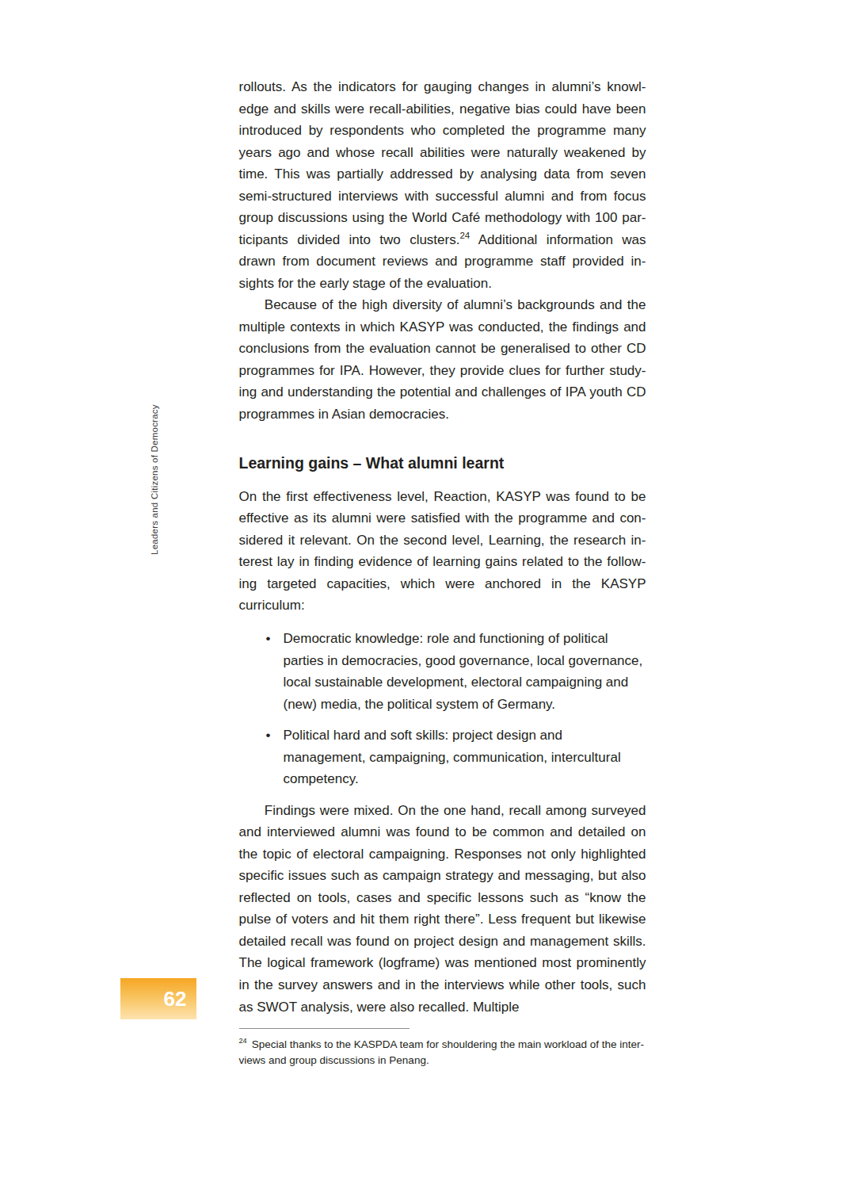Leaders and Citizens of Democracy
62
rollouts. As the indicators for gauging changes in alumni’s knowledge and skills were recall-abilities, negative bias could have been introduced by respondents who completed the programme many years ago and whose recall abilities were naturally weakened by time. This was partially addressed by analysing data from seven semi-structured interviews with successful alumni and from focus group discussions using the World Café methodology with 100 participants divided into two clusters.24 Additional information was drawn from document reviews and programme staff provided insights for the early stage of the evaluation.
Because of the high diversity of alumni’s backgrounds and the multiple contexts in which KASYP was conducted, the findings and conclusions from the evaluation cannot be generalised to other CD programmes for IPA. However, they provide clues for further studying and understanding the potential and challenges of IPA youth CD programmes in Asian democracies.
Learning gains – What alumni learnt
On the first effectiveness level, Reaction, KASYP was found to be effective as its alumni were satisfied with the programme and considered it relevant. On the second level, Learning, the research interest lay in finding evidence of learning gains related to the following targeted capacities, which were anchored in the KASYP curriculum:
Democratic knowledge: role and functioning of political parties in democracies, good governance, local governance, local sustainable development, electoral campaigning and (new) media, the political system of Germany.
Political hard and soft skills: project design and management, campaigning, communication, intercultural competency.
Findings were mixed. On the one hand, recall among surveyed and interviewed alumni was found to be common and detailed on the topic of electoral campaigning. Responses not only highlighted specific issues such as campaign strategy and messaging, but also reflected on tools, cases and specific lessons such as “know the pulse of voters and hit them right there”. Less frequent but likewise detailed recall was found on project design and management skills. The logical framework (logframe) was mentioned most prominently in the survey answers and in the interviews while other tools, such as SWOT analysis, were also recalled. Multiple
24Special thanks to the KASPDA team for shouldering the main workload of the interviews and group discussions in Penang.